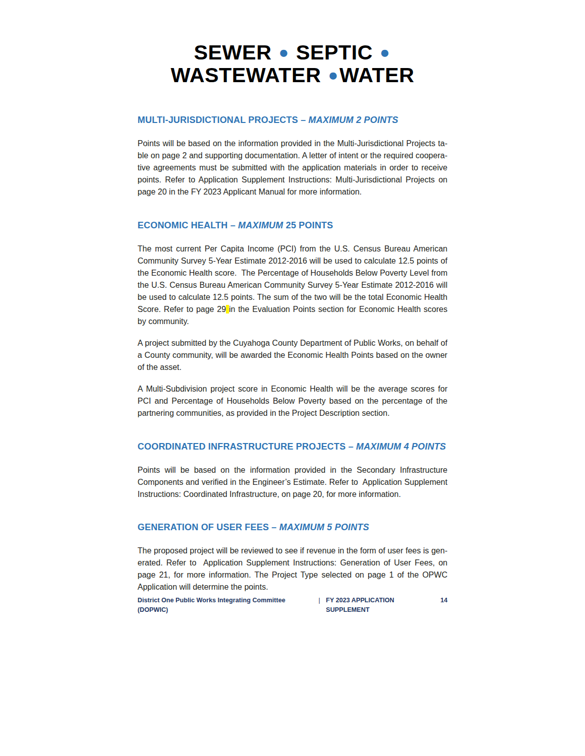SEWER ● SEPTIC ● WASTEWATER ●WATER
MULTI-JURISDICTIONAL PROJECTS – MAXIMUM 2 POINTS
Points will be based on the information provided in the Multi-Jurisdictional Projects table on page 2 and supporting documentation. A letter of intent or the required cooperative agreements must be submitted with the application materials in order to receive points. Refer to Application Supplement Instructions: Multi-Jurisdictional Projects on page 20 in the FY 2023 Applicant Manual for more information.
ECONOMIC HEALTH – MAXIMUM 25 POINTS
The most current Per Capita Income (PCI) from the U.S. Census Bureau American Community Survey 5-Year Estimate 2012-2016 will be used to calculate 12.5 points of the Economic Health score. The Percentage of Households Below Poverty Level from the U.S. Census Bureau American Community Survey 5-Year Estimate 2012-2016 will be used to calculate 12.5 points. The sum of the two will be the total Economic Health Score. Refer to page 29 in the Evaluation Points section for Economic Health scores by community.
A project submitted by the Cuyahoga County Department of Public Works, on behalf of a County community, will be awarded the Economic Health Points based on the owner of the asset.
A Multi-Subdivision project score in Economic Health will be the average scores for PCI and Percentage of Households Below Poverty based on the percentage of the partnering communities, as provided in the Project Description section.
COORDINATED INFRASTRUCTURE PROJECTS – MAXIMUM 4 POINTS
Points will be based on the information provided in the Secondary Infrastructure Components and verified in the Engineer’s Estimate. Refer to Application Supplement Instructions: Coordinated Infrastructure, on page 20, for more information.
GENERATION OF USER FEES – MAXIMUM 5 POINTS
The proposed project will be reviewed to see if revenue in the form of user fees is generated. Refer to Application Supplement Instructions: Generation of User Fees, on page 21, for more information. The Project Type selected on page 1 of the OPWC Application will determine the points.
District One Public Works Integrating Committee (DOPWIC) | FY 2023 APPLICATION SUPPLEMENT 14